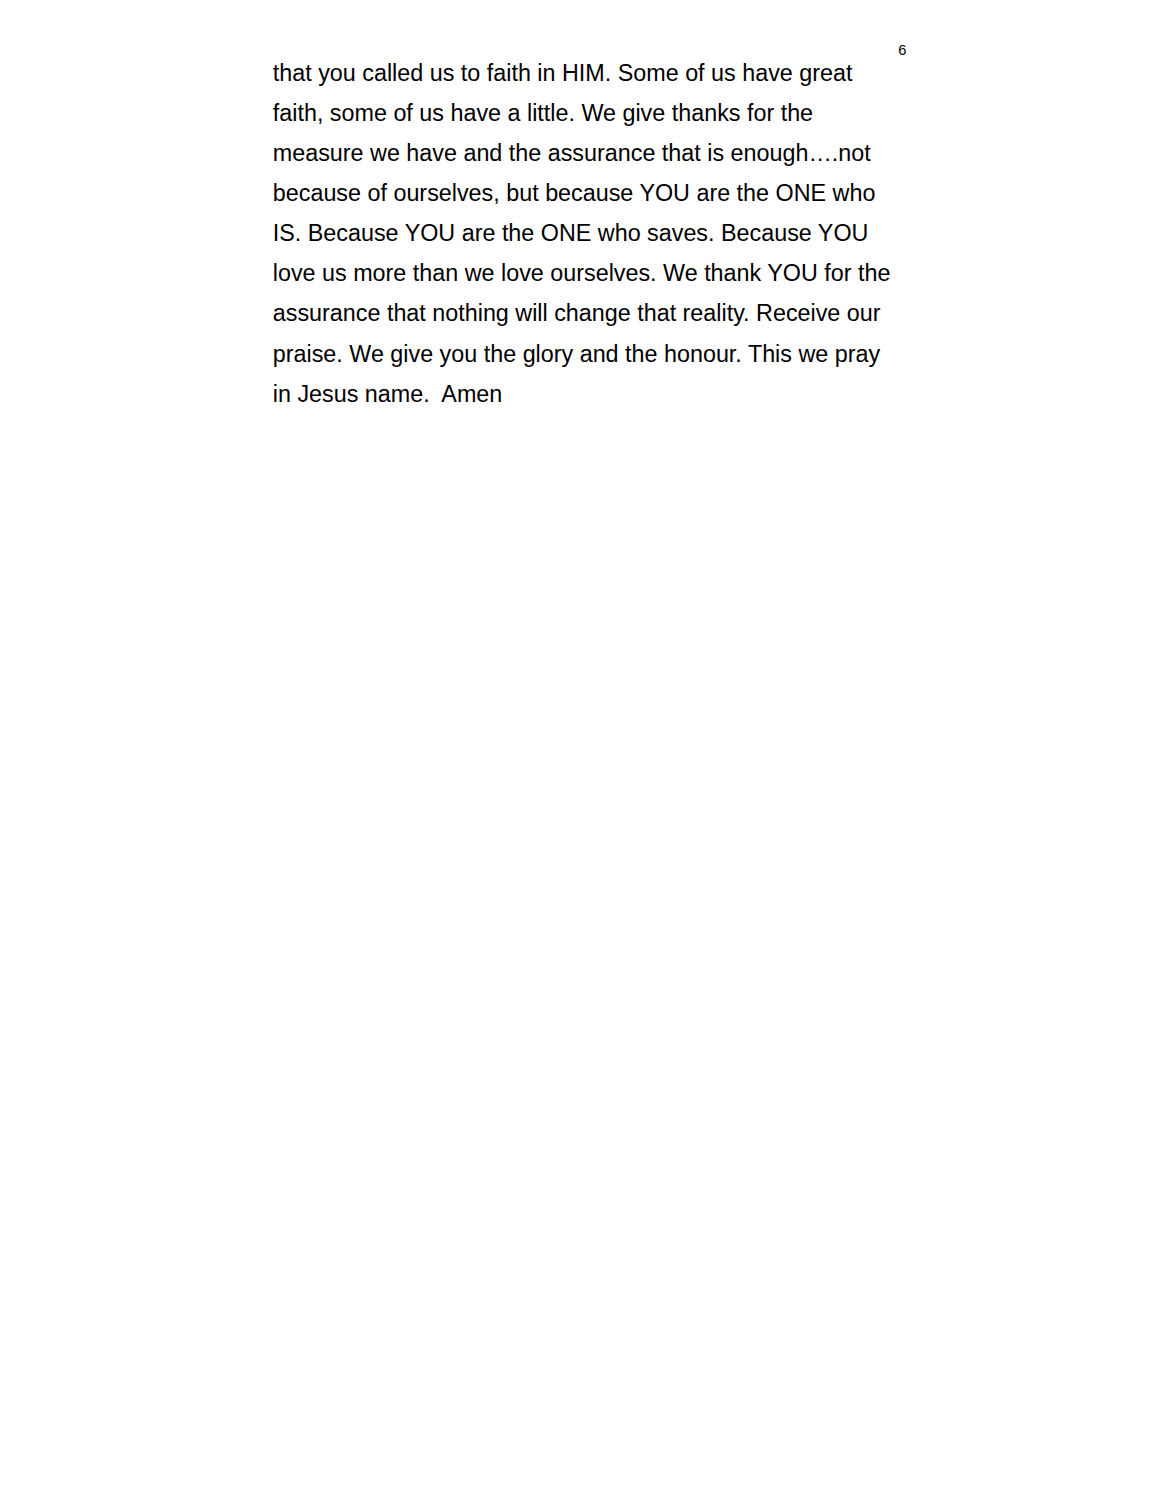6
that you called us to faith in HIM. Some of us have great faith, some of us have a little. We give thanks for the measure we have and the assurance that is enough….not because of ourselves, but because YOU are the ONE who IS. Because YOU are the ONE who saves. Because YOU love us more than we love ourselves. We thank YOU for the assurance that nothing will change that reality. Receive our praise. We give you the glory and the honour. This we pray in Jesus name. Amen